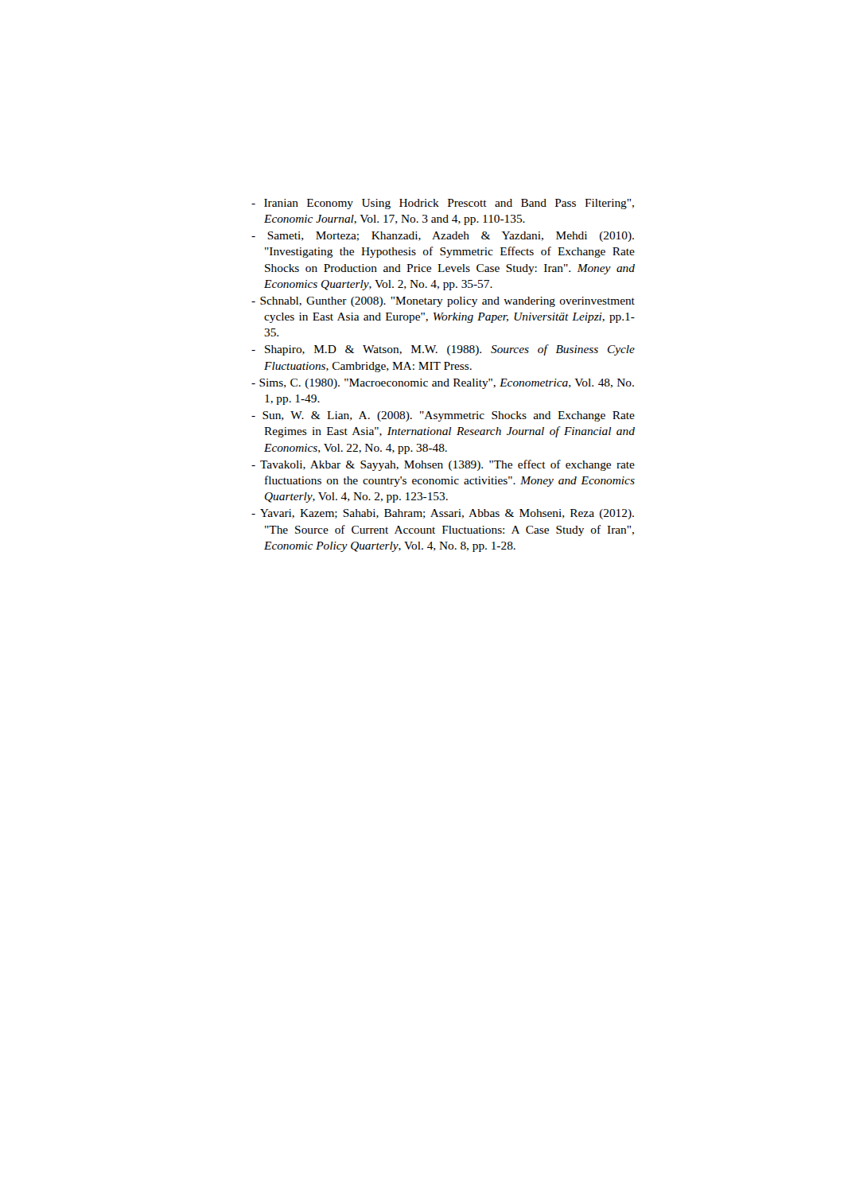Iranian Economy Using Hodrick Prescott and Band Pass Filtering", Economic Journal, Vol. 17, No. 3 and 4, pp. 110-135.
Sameti, Morteza; Khanzadi, Azadeh & Yazdani, Mehdi (2010). "Investigating the Hypothesis of Symmetric Effects of Exchange Rate Shocks on Production and Price Levels Case Study: Iran". Money and Economics Quarterly, Vol. 2, No. 4, pp. 35-57.
Schnabl, Gunther (2008). "Monetary policy and wandering overinvestment cycles in East Asia and Europe", Working Paper, Universität Leipzi, pp.1-35.
Shapiro, M.D & Watson, M.W. (1988). Sources of Business Cycle Fluctuations, Cambridge, MA: MIT Press.
Sims, C. (1980). "Macroeconomic and Reality", Econometrica, Vol. 48, No. 1, pp. 1-49.
Sun, W. & Lian, A. (2008). "Asymmetric Shocks and Exchange Rate Regimes in East Asia", International Research Journal of Financial and Economics, Vol. 22, No. 4, pp. 38-48.
Tavakoli, Akbar & Sayyah, Mohsen (1389). "The effect of exchange rate fluctuations on the country's economic activities". Money and Economics Quarterly, Vol. 4, No. 2, pp. 123-153.
Yavari, Kazem; Sahabi, Bahram; Assari, Abbas & Mohseni, Reza (2012). "The Source of Current Account Fluctuations: A Case Study of Iran", Economic Policy Quarterly, Vol. 4, No. 8, pp. 1-28.